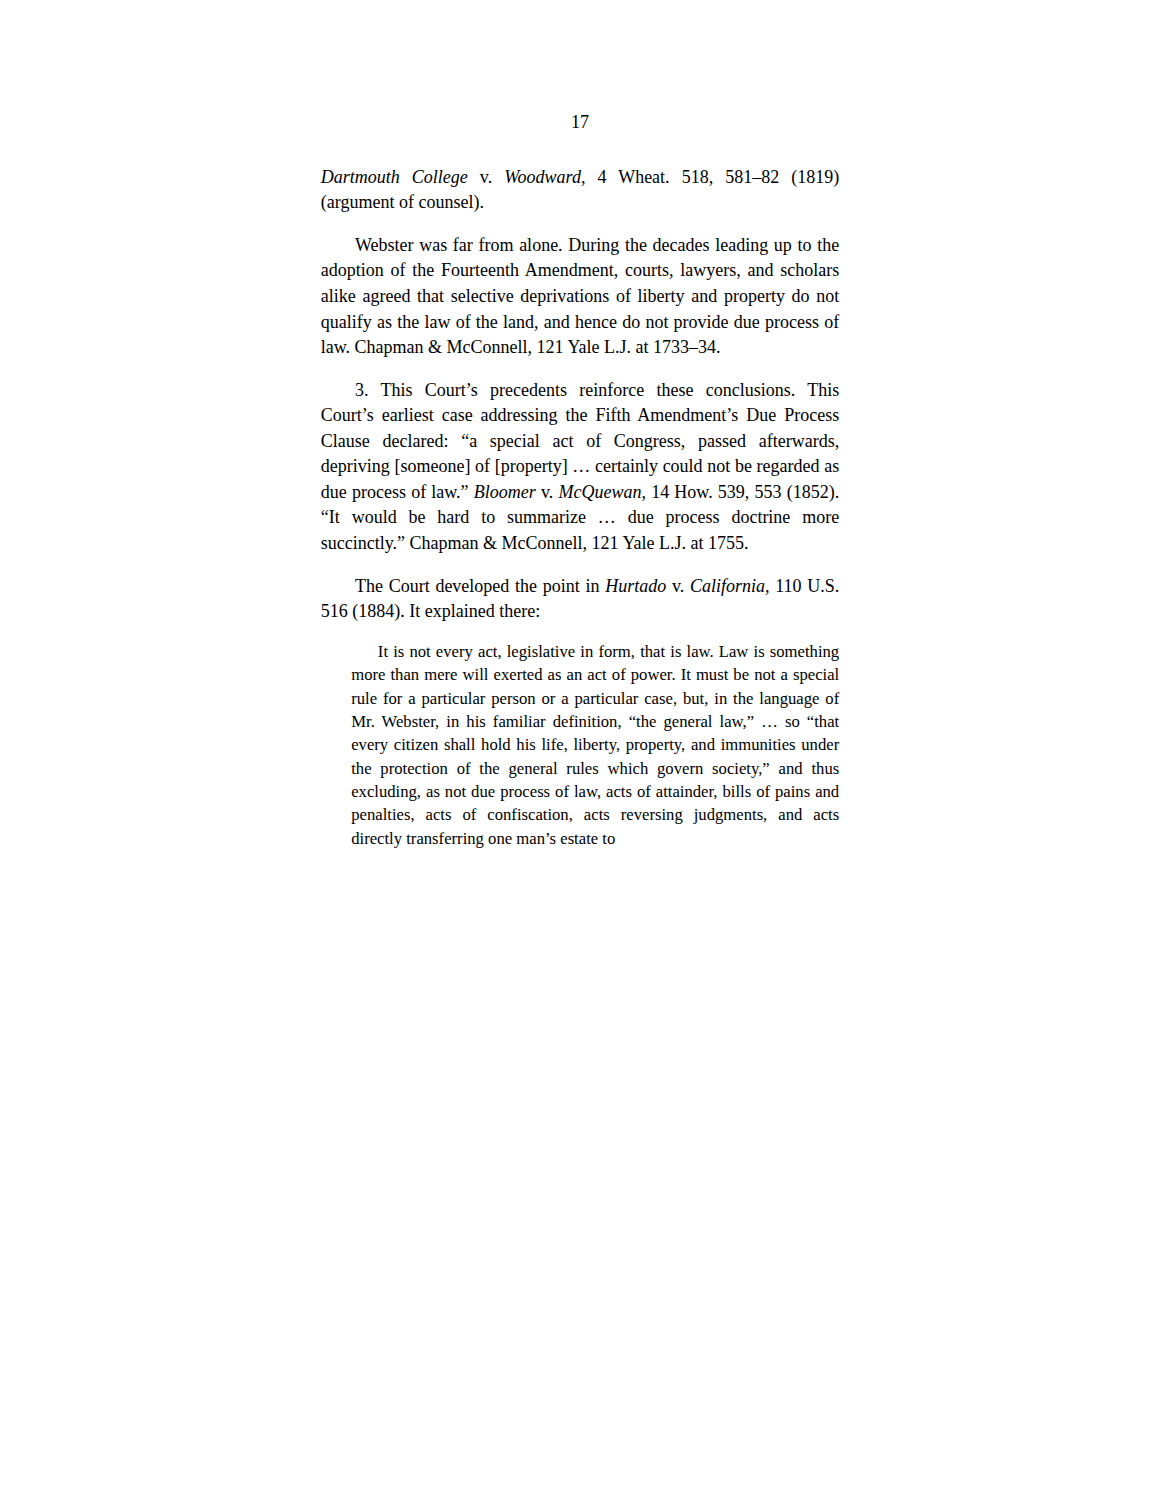17
Dartmouth College v. Woodward, 4 Wheat. 518, 581–82 (1819) (argument of counsel).
Webster was far from alone. During the decades leading up to the adoption of the Fourteenth Amendment, courts, lawyers, and scholars alike agreed that selective deprivations of liberty and property do not qualify as the law of the land, and hence do not provide due process of law. Chapman & McConnell, 121 Yale L.J. at 1733–34.
3. This Court’s precedents reinforce these conclusions. This Court’s earliest case addressing the Fifth Amendment’s Due Process Clause declared: “a special act of Congress, passed afterwards, depriving [someone] of [property] … certainly could not be regarded as due process of law.” Bloomer v. McQuewan, 14 How. 539, 553 (1852). “It would be hard to summarize … due process doctrine more succinctly.” Chapman & McConnell, 121 Yale L.J. at 1755.
The Court developed the point in Hurtado v. California, 110 U.S. 516 (1884). It explained there:
It is not every act, legislative in form, that is law. Law is something more than mere will exerted as an act of power. It must be not a special rule for a particular person or a particular case, but, in the language of Mr. Webster, in his familiar definition, “the general law,” … so “that every citizen shall hold his life, liberty, property, and immunities under the protection of the general rules which govern society,” and thus excluding, as not due process of law, acts of attainder, bills of pains and penalties, acts of confiscation, acts reversing judgments, and acts directly transferring one man’s estate to